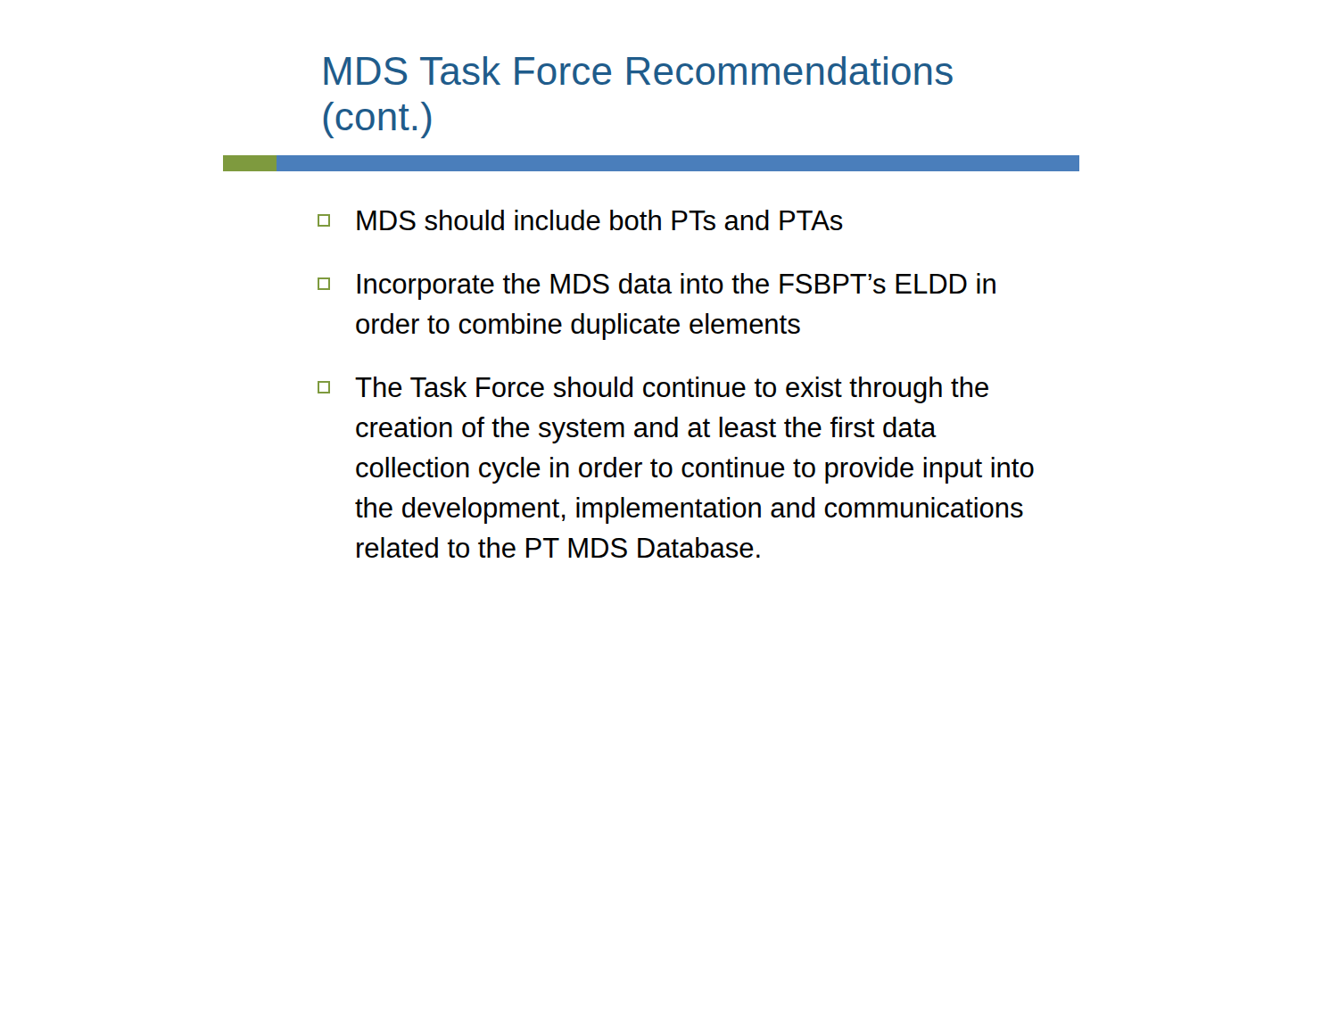MDS Task Force Recommendations (cont.)
MDS should include both PTs and PTAs
Incorporate the MDS data into the FSBPT’s ELDD in order to combine duplicate elements
The Task Force should continue to exist through the creation of the system and at least the first data collection cycle in order to continue to provide input into the development, implementation and communications related to the PT MDS Database.